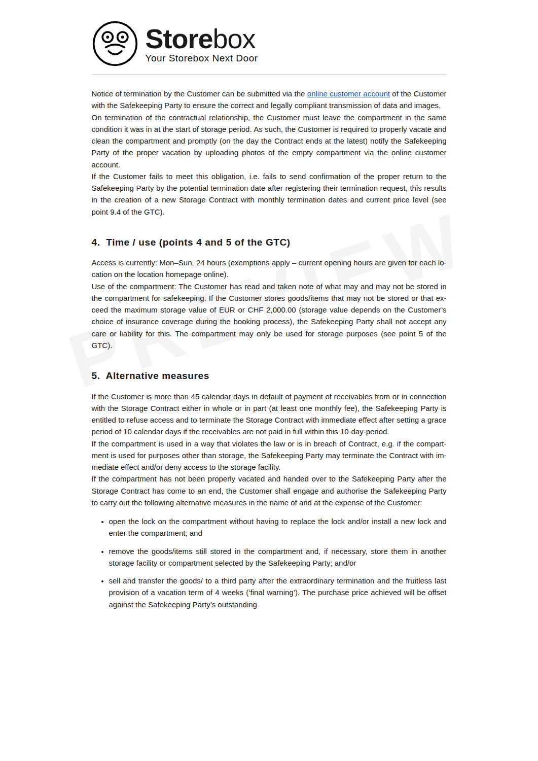PREVIEW
Storebox
Your Storebox Next Door
Notice of termination by the Customer can be submitted via the online customer account of the Customer with the Safekeeping Party to ensure the correct and legally compliant transmission of data and images.
On termination of the contractual relationship, the Customer must leave the compartment in the same condition it was in at the start of storage period. As such, the Customer is required to properly vacate and clean the compartment and promptly (on the day the Contract ends at the latest) notify the Safekeeping Party of the proper vacation by uploading photos of the empty compartment via the online customer account.
If the Customer fails to meet this obligation, i.e. fails to send confirmation of the proper return to the Safekeeping Party by the potential termination date after registering their termination request, this results in the creation of a new Storage Contract with monthly termination dates and current price level (see point 9.4 of the GTC).
4. Time / use (points 4 and 5 of the GTC)
Access is currently: Mon–Sun, 24 hours (exemptions apply – current opening hours are given for each location on the location homepage online).
Use of the compartment: The Customer has read and taken note of what may and may not be stored in the compartment for safekeeping. If the Customer stores goods/items that may not be stored or that exceed the maximum storage value of EUR or CHF 2,000.00 (storage value depends on the Customer’s choice of insurance coverage during the booking process), the Safekeeping Party shall not accept any care or liability for this. The compartment may only be used for storage purposes (see point 5 of the GTC).
5. Alternative measures
If the Customer is more than 45 calendar days in default of payment of receivables from or in connection with the Storage Contract either in whole or in part (at least one monthly fee), the Safekeeping Party is entitled to refuse access and to terminate the Storage Contract with immediate effect after setting a grace period of 10 calendar days if the receivables are not paid in full within this 10-day-period.
If the compartment is used in a way that violates the law or is in breach of Contract, e.g. if the compartment is used for purposes other than storage, the Safekeeping Party may terminate the Contract with immediate effect and/or deny access to the storage facility.
If the compartment has not been properly vacated and handed over to the Safekeeping Party after the Storage Contract has come to an end, the Customer shall engage and authorise the Safekeeping Party to carry out the following alternative measures in the name of and at the expense of the Customer:
open the lock on the compartment without having to replace the lock and/or install a new lock and enter the compartment; and
remove the goods/items still stored in the compartment and, if necessary, store them in another storage facility or compartment selected by the Safekeeping Party; and/or
sell and transfer the goods/ to a third party after the extraordinary termination and the fruitless last provision of a vacation term of 4 weeks (‘final warning’). The purchase price achieved will be offset against the Safekeeping Party’s outstanding